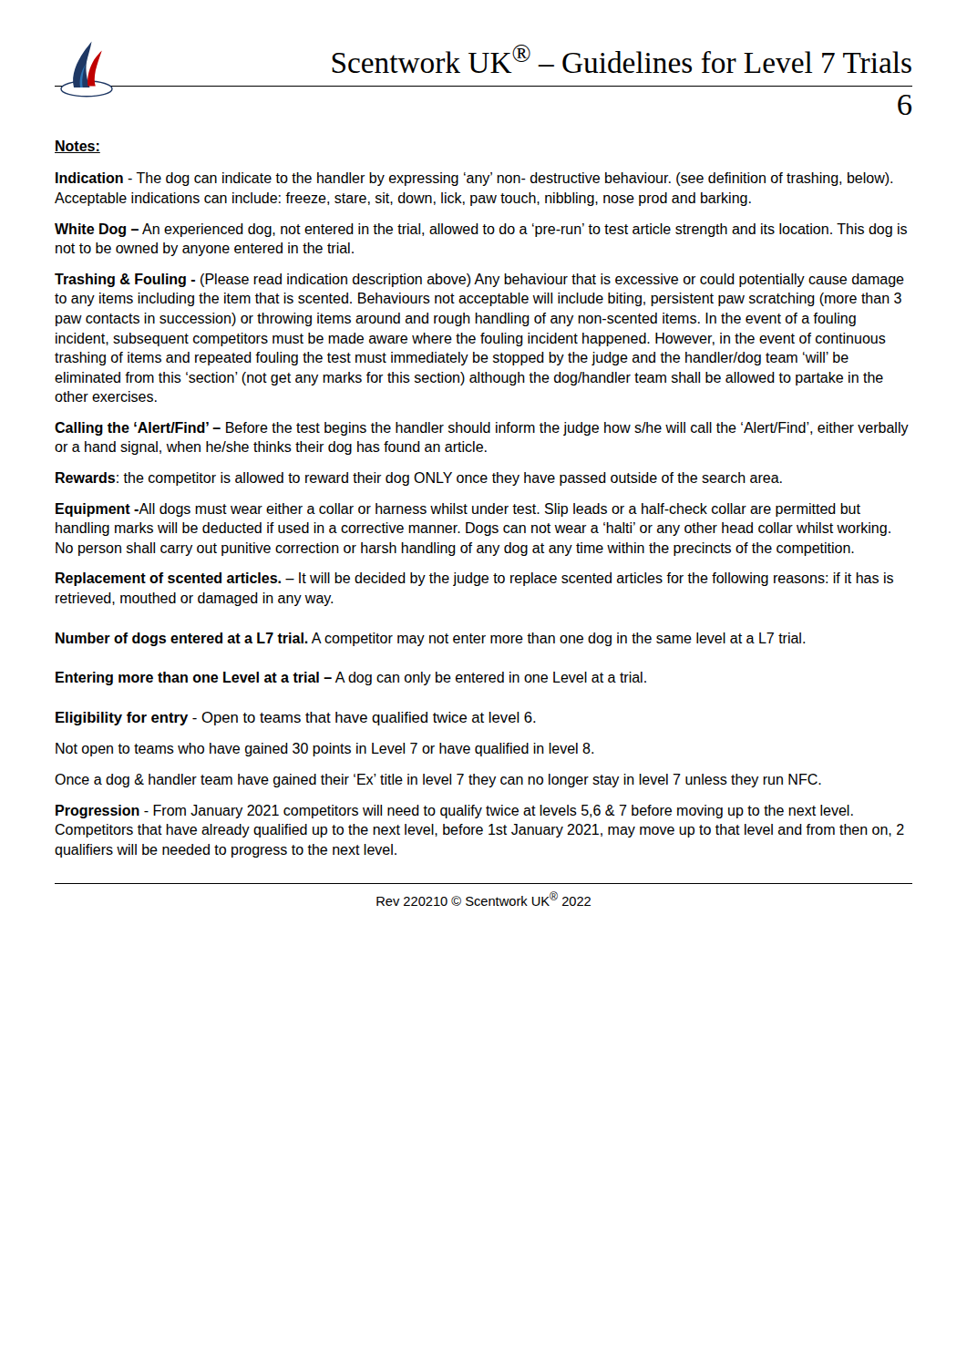Scentwork UK® – Guidelines for Level 7 Trials
6
Notes:
Indication - The dog can indicate to the handler by expressing ‘any’ non- destructive behaviour. (see definition of trashing, below). Acceptable indications can include: freeze, stare, sit, down, lick, paw touch, nibbling, nose prod and barking.
White Dog – An experienced dog, not entered in the trial, allowed to do a ‘pre-run’ to test article strength and its location. This dog is not to be owned by anyone entered in the trial.
Trashing & Fouling - (Please read indication description above) Any behaviour that is excessive or could potentially cause damage to any items including the item that is scented. Behaviours not acceptable will include biting, persistent paw scratching (more than 3 paw contacts in succession) or throwing items around and rough handling of any non-scented items. In the event of a fouling incident, subsequent competitors must be made aware where the fouling incident happened. However, in the event of continuous trashing of items and repeated fouling the test must immediately be stopped by the judge and the handler/dog team ‘will’ be eliminated from this ‘section’ (not get any marks for this section) although the dog/handler team shall be allowed to partake in the other exercises.
Calling the ‘Alert/Find’ – Before the test begins the handler should inform the judge how s/he will call the ‘Alert/Find’, either verbally or a hand signal, when he/she thinks their dog has found an article.
Rewards: the competitor is allowed to reward their dog ONLY once they have passed outside of the search area.
Equipment -All dogs must wear either a collar or harness whilst under test. Slip leads or a half-check collar are permitted but handling marks will be deducted if used in a corrective manner. Dogs can not wear a ‘halti’ or any other head collar whilst working. No person shall carry out punitive correction or harsh handling of any dog at any time within the precincts of the competition.
Replacement of scented articles. – It will be decided by the judge to replace scented articles for the following reasons: if it has is retrieved, mouthed or damaged in any way.
Number of dogs entered at a L7 trial. A competitor may not enter more than one dog in the same level at a L7 trial.
Entering more than one Level at a trial – A dog can only be entered in one Level at a trial.
Eligibility for entry - Open to teams that have qualified twice at level 6.
Not open to teams who have gained 30 points in Level 7 or have qualified in level 8.
Once a dog & handler team have gained their ‘Ex’ title in level 7 they can no longer stay in level 7 unless they run NFC.
Progression - From January 2021 competitors will need to qualify twice at levels 5,6 & 7 before moving up to the next level. Competitors that have already qualified up to the next level, before 1st January 2021, may move up to that level and from then on, 2 qualifiers will be needed to progress to the next level.
Rev 220210 © Scentwork UK® 2022